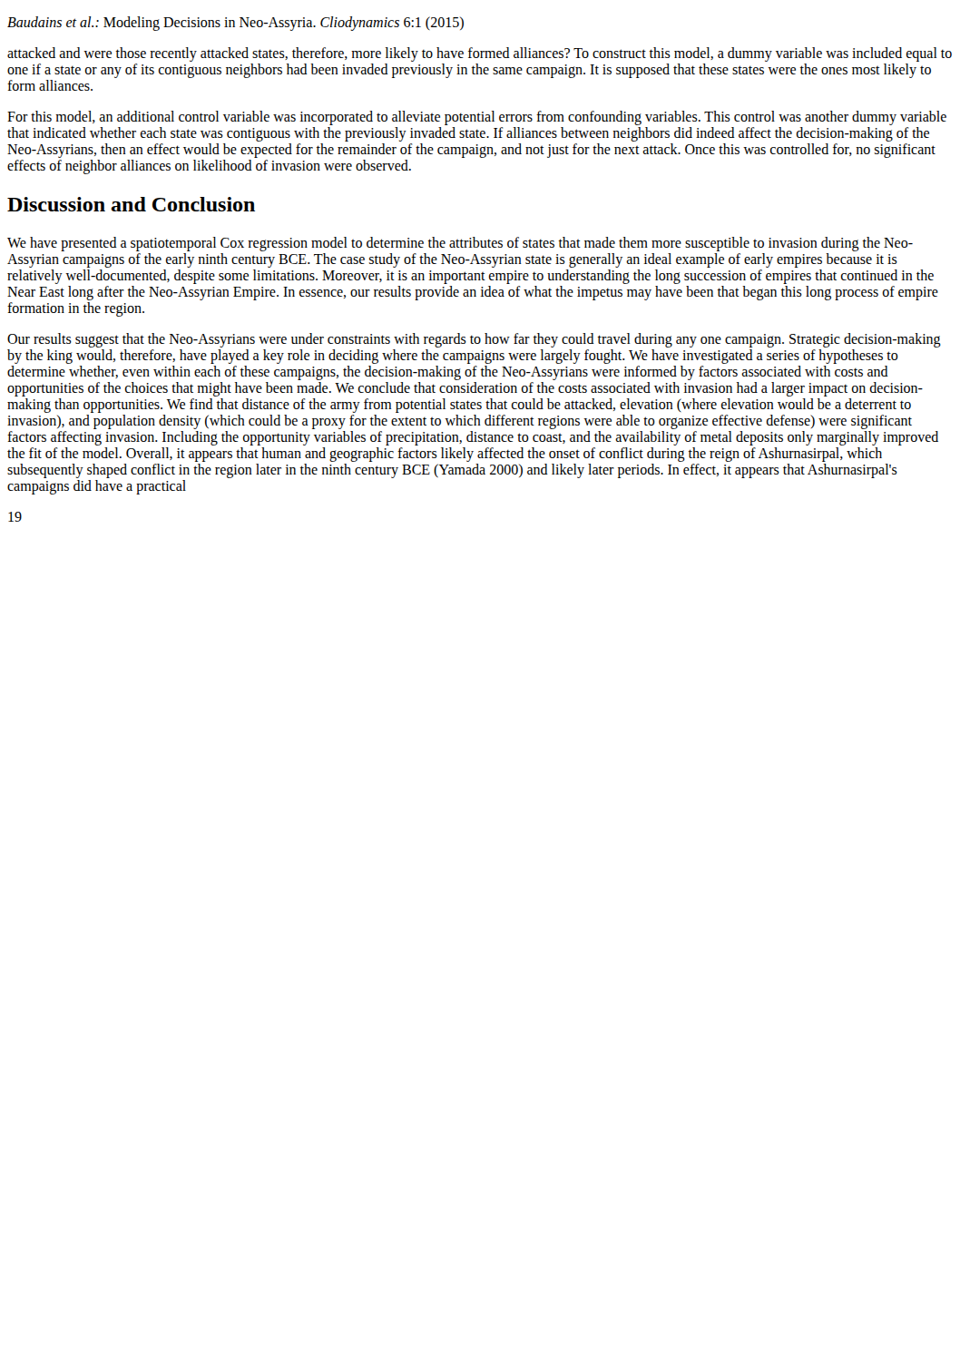Baudains et al.: Modeling Decisions in Neo-Assyria. Cliodynamics 6:1 (2015)
attacked and were those recently attacked states, therefore, more likely to have formed alliances? To construct this model, a dummy variable was included equal to one if a state or any of its contiguous neighbors had been invaded previously in the same campaign. It is supposed that these states were the ones most likely to form alliances.
For this model, an additional control variable was incorporated to alleviate potential errors from confounding variables. This control was another dummy variable that indicated whether each state was contiguous with the previously invaded state. If alliances between neighbors did indeed affect the decision-making of the Neo-Assyrians, then an effect would be expected for the remainder of the campaign, and not just for the next attack. Once this was controlled for, no significant effects of neighbor alliances on likelihood of invasion were observed.
Discussion and Conclusion
We have presented a spatiotemporal Cox regression model to determine the attributes of states that made them more susceptible to invasion during the Neo-Assyrian campaigns of the early ninth century BCE. The case study of the Neo-Assyrian state is generally an ideal example of early empires because it is relatively well-documented, despite some limitations. Moreover, it is an important empire to understanding the long succession of empires that continued in the Near East long after the Neo-Assyrian Empire. In essence, our results provide an idea of what the impetus may have been that began this long process of empire formation in the region.
Our results suggest that the Neo-Assyrians were under constraints with regards to how far they could travel during any one campaign. Strategic decision-making by the king would, therefore, have played a key role in deciding where the campaigns were largely fought. We have investigated a series of hypotheses to determine whether, even within each of these campaigns, the decision-making of the Neo-Assyrians were informed by factors associated with costs and opportunities of the choices that might have been made. We conclude that consideration of the costs associated with invasion had a larger impact on decision-making than opportunities. We find that distance of the army from potential states that could be attacked, elevation (where elevation would be a deterrent to invasion), and population density (which could be a proxy for the extent to which different regions were able to organize effective defense) were significant factors affecting invasion. Including the opportunity variables of precipitation, distance to coast, and the availability of metal deposits only marginally improved the fit of the model. Overall, it appears that human and geographic factors likely affected the onset of conflict during the reign of Ashurnasirpal, which subsequently shaped conflict in the region later in the ninth century BCE (Yamada 2000) and likely later periods. In effect, it appears that Ashurnasirpal's campaigns did have a practical
19